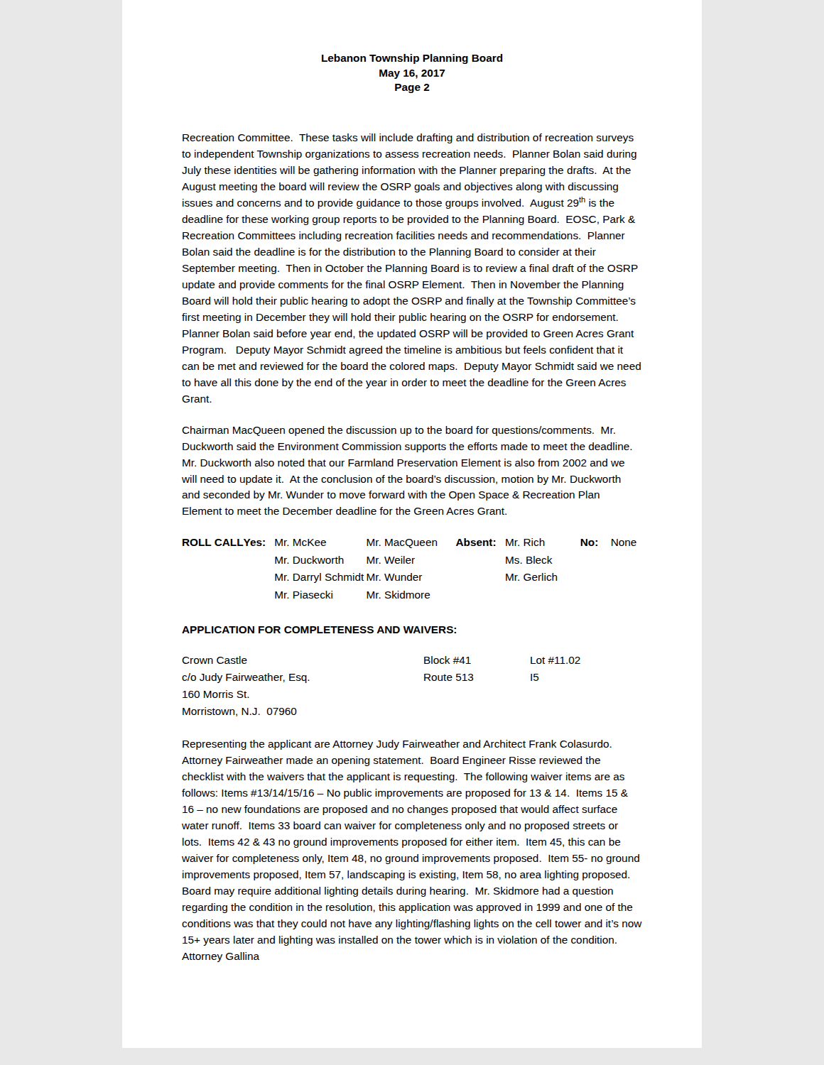Lebanon Township Planning Board May 16, 2017 Page 2
Recreation Committee. These tasks will include drafting and distribution of recreation surveys to independent Township organizations to assess recreation needs. Planner Bolan said during July these identities will be gathering information with the Planner preparing the drafts. At the August meeting the board will review the OSRP goals and objectives along with discussing issues and concerns and to provide guidance to those groups involved. August 29th is the deadline for these working group reports to be provided to the Planning Board. EOSC, Park & Recreation Committees including recreation facilities needs and recommendations. Planner Bolan said the deadline is for the distribution to the Planning Board to consider at their September meeting. Then in October the Planning Board is to review a final draft of the OSRP update and provide comments for the final OSRP Element. Then in November the Planning Board will hold their public hearing to adopt the OSRP and finally at the Township Committee’s first meeting in December they will hold their public hearing on the OSRP for endorsement. Planner Bolan said before year end, the updated OSRP will be provided to Green Acres Grant Program. Deputy Mayor Schmidt agreed the timeline is ambitious but feels confident that it can be met and reviewed for the board the colored maps. Deputy Mayor Schmidt said we need to have all this done by the end of the year in order to meet the deadline for the Green Acres Grant.
Chairman MacQueen opened the discussion up to the board for questions/comments. Mr. Duckworth said the Environment Commission supports the efforts made to meet the deadline. Mr. Duckworth also noted that our Farmland Preservation Element is also from 2002 and we will need to update it. At the conclusion of the board’s discussion, motion by Mr. Duckworth and seconded by Mr. Wunder to move forward with the Open Space & Recreation Plan Element to meet the December deadline for the Green Acres Grant.
| ROLL CALL | Yes: | Mr. McKee | Mr. MacQueen | Absent: | Mr. Rich | No: | None |
| | | Mr. Duckworth | Mr. Weiler | | Ms. Bleck | | |
| | | Mr. Darryl Schmidt | Mr. Wunder | | Mr. Gerlich | | |
| | | Mr. Piasecki | Mr. Skidmore | | | | |
APPLICATION FOR COMPLETENESS AND WAIVERS:
| Crown Castle | Block #41 | Lot #11.02 |
| c/o Judy Fairweather, Esq. | Route 513 | I5 |
| 160 Morris St. | | |
| Morristown, N.J. 07960 | | |
Representing the applicant are Attorney Judy Fairweather and Architect Frank Colasurdo. Attorney Fairweather made an opening statement. Board Engineer Risse reviewed the checklist with the waivers that the applicant is requesting. The following waiver items are as follows: Items #13/14/15/16 – No public improvements are proposed for 13 & 14. Items 15 & 16 – no new foundations are proposed and no changes proposed that would affect surface water runoff. Items 33 board can waiver for completeness only and no proposed streets or lots. Items 42 & 43 no ground improvements proposed for either item. Item 45, this can be waiver for completeness only, Item 48, no ground improvements proposed. Item 55- no ground improvements proposed, Item 57, landscaping is existing, Item 58, no area lighting proposed. Board may require additional lighting details during hearing. Mr. Skidmore had a question regarding the condition in the resolution, this application was approved in 1999 and one of the conditions was that they could not have any lighting/flashing lights on the cell tower and it’s now 15+ years later and lighting was installed on the tower which is in violation of the condition. Attorney Gallina